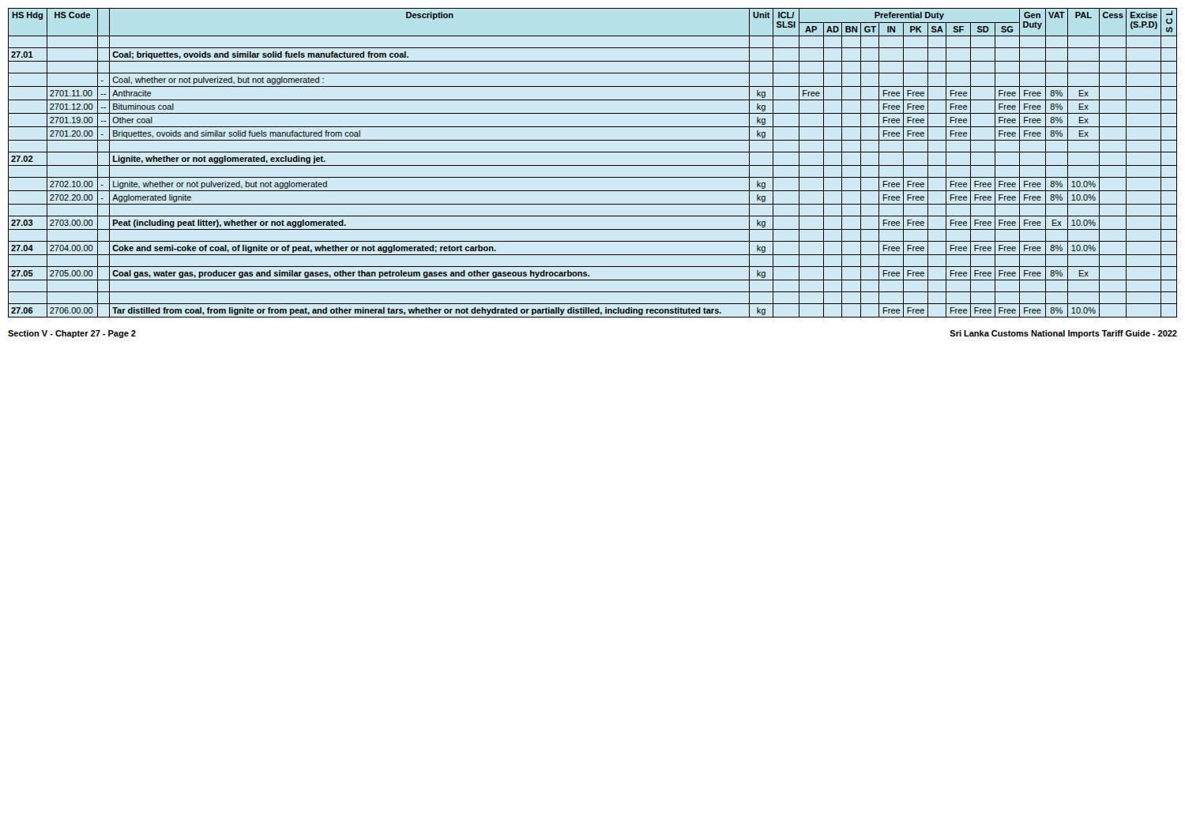| HS Hdg | HS Code | | Description | Unit | ICL/ SLSI | Preferential Duty | Gen Duty | VAT | PAL | Cess | Excise (S.P.D) | S C L |
| --- | --- | --- | --- | --- | --- | --- | --- | --- | --- | --- | --- | --- |
| AP | AD | BN | GT | IN | PK | SA | SF | SD | SG |
| 27.01 | | | Coal; briquettes, ovoids and similar solid fuels manufactured from coal. | | | | | | | | | | | | | | | | | | |
| | | - | Coal, whether or not pulverized, but not agglomerated : | | | | | | | | | | | | | | | | | | |
| | 2701.11.00 | -- | Anthracite | kg | | Free | | | | Free | Free | | Free | | Free | Free | 8% | Ex | | | |
| | 2701.12.00 | -- | Bituminous coal | kg | | | | | | Free | Free | | Free | | Free | Free | 8% | Ex | | | |
| | 2701.19.00 | -- | Other coal | kg | | | | | | Free | Free | | Free | | Free | Free | 8% | Ex | | | |
| | 2701.20.00 | - | Briquettes, ovoids and similar solid fuels manufactured from coal | kg | | | | | | Free | Free | | Free | | Free | Free | 8% | Ex | | | |
| 27.02 | | | Lignite, whether or not agglomerated, excluding jet. | | | | | | | | | | | | | | | | | | |
| | 2702.10.00 | - | Lignite, whether or not pulverized, but not agglomerated | kg | | | | | | Free | Free | | Free | Free | Free | Free | 8% | 10.0% | | | |
| | 2702.20.00 | - | Agglomerated lignite | kg | | | | | | Free | Free | | Free | Free | Free | Free | 8% | 10.0% | | | |
| 27.03 | 2703.00.00 | | Peat (including peat litter), whether or not agglomerated. | kg | | | | | | Free | Free | | Free | Free | Free | Free | Ex | 10.0% | | | |
| 27.04 | 2704.00.00 | | Coke and semi-coke of coal, of lignite or of peat, whether or not agglomerated; retort carbon. | kg | | | | | | Free | Free | | Free | Free | Free | Free | 8% | 10.0% | | | |
| 27.05 | 2705.00.00 | | Coal gas, water gas, producer gas and similar gases, other than petroleum gases and other gaseous hydrocarbons. | kg | | | | | | Free | Free | | Free | Free | Free | Free | 8% | Ex | | | |
| 27.06 | 2706.00.00 | | Tar distilled from coal, from lignite or from peat, and other mineral tars, whether or not dehydrated or partially distilled, including reconstituted tars. | kg | | | | | | Free | Free | | Free | Free | Free | Free | 8% | 10.0% | | | |
Section V - Chapter 27 - Page 2
Sri Lanka Customs National Imports Tariff Guide - 2022